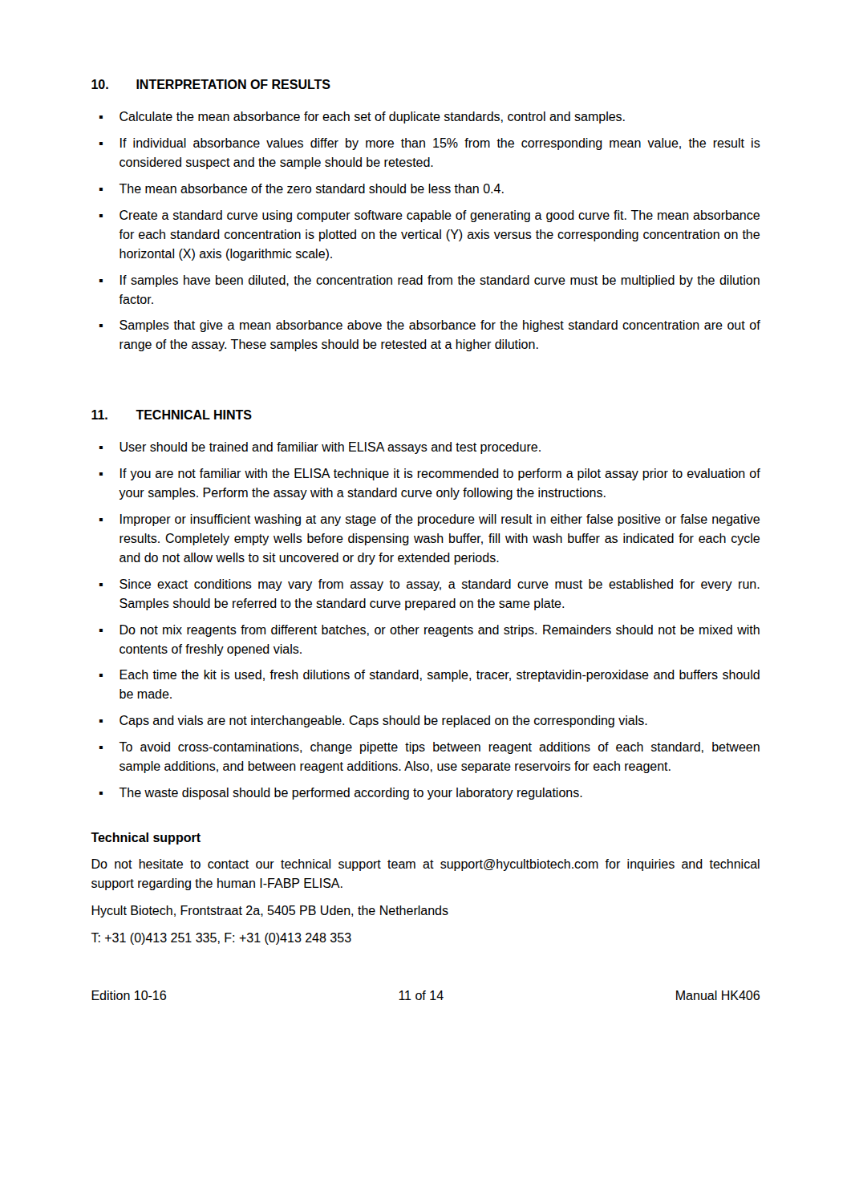10. INTERPRETATION OF RESULTS
Calculate the mean absorbance for each set of duplicate standards, control and samples.
If individual absorbance values differ by more than 15% from the corresponding mean value, the result is considered suspect and the sample should be retested.
The mean absorbance of the zero standard should be less than 0.4.
Create a standard curve using computer software capable of generating a good curve fit. The mean absorbance for each standard concentration is plotted on the vertical (Y) axis versus the corresponding concentration on the horizontal (X) axis (logarithmic scale).
If samples have been diluted, the concentration read from the standard curve must be multiplied by the dilution factor.
Samples that give a mean absorbance above the absorbance for the highest standard concentration are out of range of the assay. These samples should be retested at a higher dilution.
11. TECHNICAL HINTS
User should be trained and familiar with ELISA assays and test procedure.
If you are not familiar with the ELISA technique it is recommended to perform a pilot assay prior to evaluation of your samples. Perform the assay with a standard curve only following the instructions.
Improper or insufficient washing at any stage of the procedure will result in either false positive or false negative results. Completely empty wells before dispensing wash buffer, fill with wash buffer as indicated for each cycle and do not allow wells to sit uncovered or dry for extended periods.
Since exact conditions may vary from assay to assay, a standard curve must be established for every run. Samples should be referred to the standard curve prepared on the same plate.
Do not mix reagents from different batches, or other reagents and strips. Remainders should not be mixed with contents of freshly opened vials.
Each time the kit is used, fresh dilutions of standard, sample, tracer, streptavidin-peroxidase and buffers should be made.
Caps and vials are not interchangeable. Caps should be replaced on the corresponding vials.
To avoid cross-contaminations, change pipette tips between reagent additions of each standard, between sample additions, and between reagent additions. Also, use separate reservoirs for each reagent.
The waste disposal should be performed according to your laboratory regulations.
Technical support
Do not hesitate to contact our technical support team at support@hycultbiotech.com for inquiries and technical support regarding the human I-FABP ELISA.
Hycult Biotech, Frontstraat 2a, 5405 PB Uden, the Netherlands
T: +31 (0)413 251 335, F: +31 (0)413 248 353
Edition 10-16 11 of 14 Manual HK406